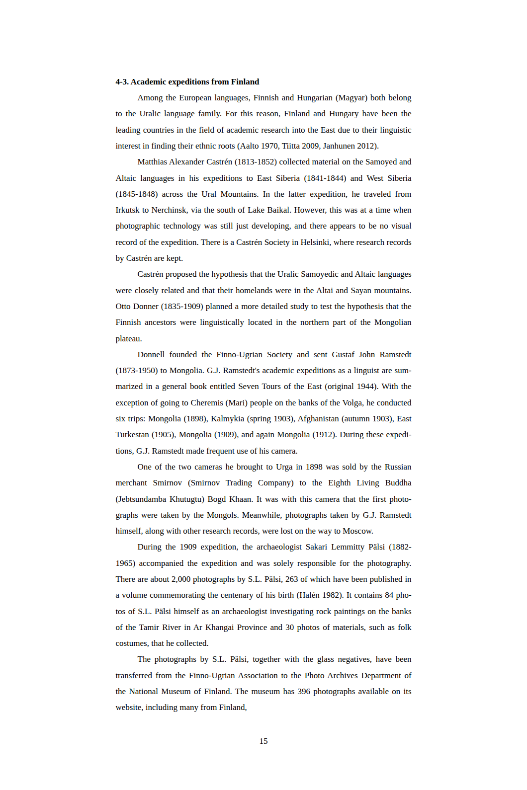4-3. Academic expeditions from Finland
Among the European languages, Finnish and Hungarian (Magyar) both belong to the Uralic language family. For this reason, Finland and Hungary have been the leading countries in the field of academic research into the East due to their linguistic interest in finding their ethnic roots (Aalto 1970, Tiitta 2009, Janhunen 2012).
Matthias Alexander Castrén (1813-1852) collected material on the Samoyed and Altaic languages in his expeditions to East Siberia (1841-1844) and West Siberia (1845-1848) across the Ural Mountains. In the latter expedition, he traveled from Irkutsk to Nerchinsk, via the south of Lake Baikal. However, this was at a time when photographic technology was still just developing, and there appears to be no visual record of the expedition. There is a Castrén Society in Helsinki, where research records by Castrén are kept.
Castrén proposed the hypothesis that the Uralic Samoyedic and Altaic languages were closely related and that their homelands were in the Altai and Sayan mountains. Otto Donner (1835-1909) planned a more detailed study to test the hypothesis that the Finnish ancestors were linguistically located in the northern part of the Mongolian plateau.
Donnell founded the Finno-Ugrian Society and sent Gustaf John Ramstedt (1873-1950) to Mongolia. G.J. Ramstedt's academic expeditions as a linguist are summarized in a general book entitled Seven Tours of the East (original 1944). With the exception of going to Cheremis (Mari) people on the banks of the Volga, he conducted six trips: Mongolia (1898), Kalmykia (spring 1903), Afghanistan (autumn 1903), East Turkestan (1905), Mongolia (1909), and again Mongolia (1912). During these expeditions, G.J. Ramstedt made frequent use of his camera.
One of the two cameras he brought to Urga in 1898 was sold by the Russian merchant Smirnov (Smirnov Trading Company) to the Eighth Living Buddha (Jebtsundamba Khutugtu) Bogd Khaan. It was with this camera that the first photographs were taken by the Mongols. Meanwhile, photographs taken by G.J. Ramstedt himself, along with other research records, were lost on the way to Moscow.
During the 1909 expedition, the archaeologist Sakari Lemmitty Pälsi (1882-1965) accompanied the expedition and was solely responsible for the photography. There are about 2,000 photographs by S.L. Pälsi, 263 of which have been published in a volume commemorating the centenary of his birth (Halén 1982). It contains 84 photos of S.L. Pälsi himself as an archaeologist investigating rock paintings on the banks of the Tamir River in Ar Khangai Province and 30 photos of materials, such as folk costumes, that he collected.
The photographs by S.L. Pälsi, together with the glass negatives, have been transferred from the Finno-Ugrian Association to the Photo Archives Department of the National Museum of Finland. The museum has 396 photographs available on its website, including many from Finland,
15